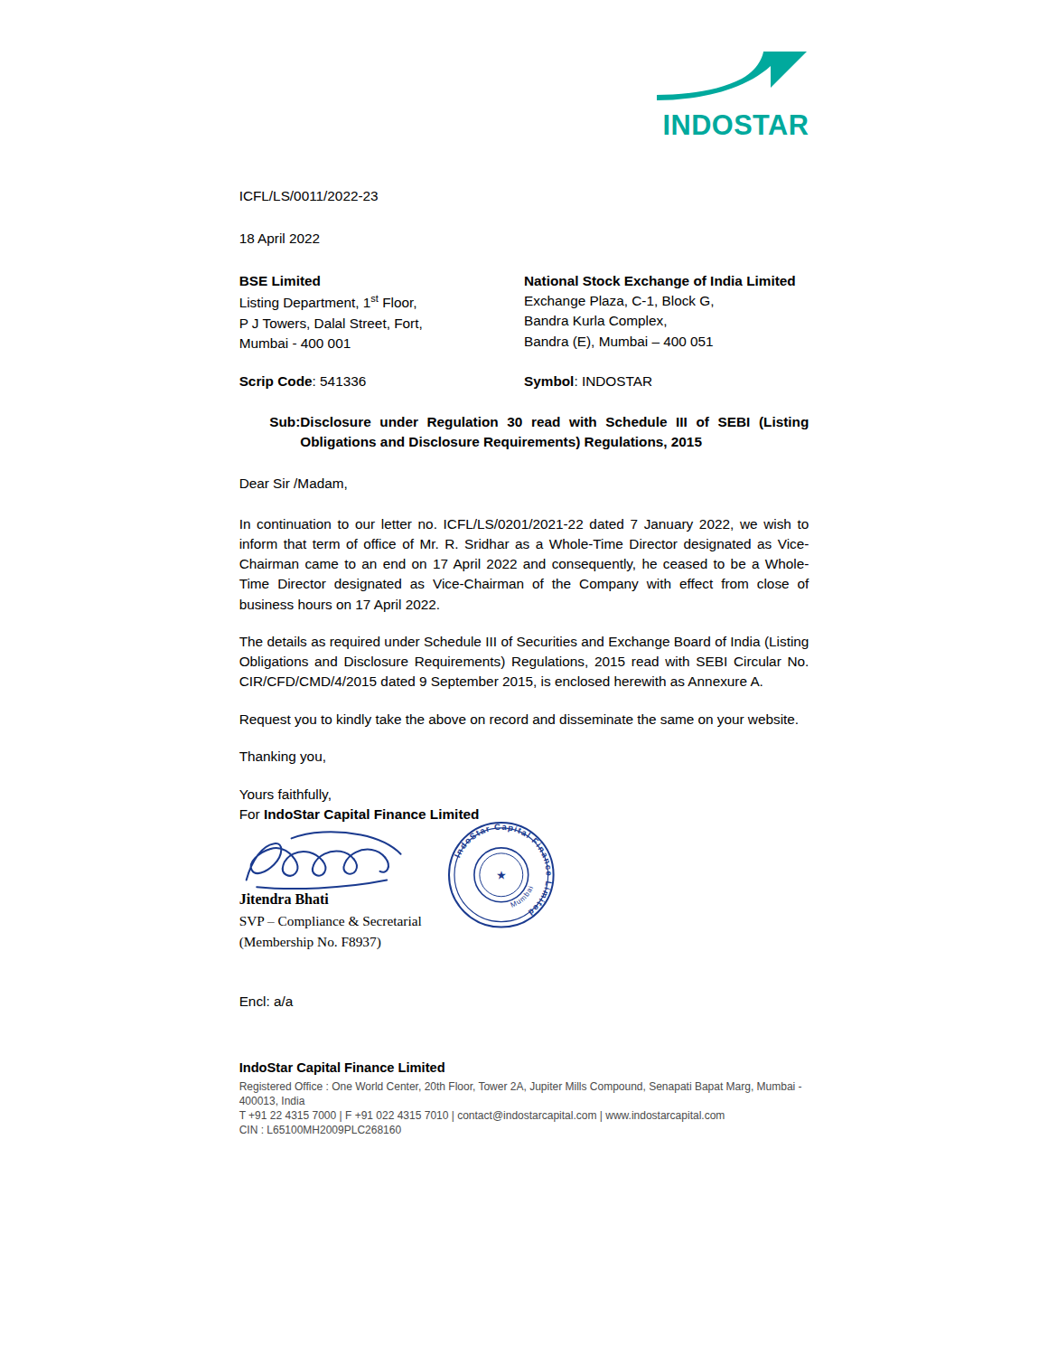INDOSTAR
ICFL/LS/0011/2022-23
18 April 2022
| BSE Limited Listing Department, 1 st Floor, P J Towers, Dalal Street, Fort, Mumbai - 400 001 | National Stock Exchange of India Limited Exchange Plaza, C-1, Block G, Bandra Kurla Complex, Bandra (E), Mumbai – 400 051 |
| Scrip Code : 541336 | Symbol : INDOSTAR |
Sub:
Disclosure under Regulation 30 read with Schedule III of SEBI (Listing Obligations and Disclosure Requirements) Regulations, 2015
Dear Sir /Madam,
In continuation to our letter no. ICFL/LS/0201/2021-22 dated 7 January 2022, we wish to inform that term of office of Mr. R. Sridhar as a Whole-Time Director designated as Vice-Chairman came to an end on 17 April 2022 and consequently, he ceased to be a Whole-Time Director designated as Vice-Chairman of the Company with effect from close of business hours on 17 April 2022.
The details as required under Schedule III of Securities and Exchange Board of India (Listing Obligations and Disclosure Requirements) Regulations, 2015 read with SEBI Circular No. CIR/CFD/CMD/4/2015 dated 9 September 2015, is enclosed herewith as Annexure A.
Request you to kindly take the above on record and disseminate the same on your website.
Thanking you,
Yours faithfully,
For IndoStar Capital Finance Limited
IndoStar Capital Finance Limited Mumbai ★
Jitendra Bhati
SVP – Compliance & Secretarial
(Membership No. F8937)
Encl: a/a
IndoStar Capital Finance Limited
Registered Office : One World Center, 20th Floor, Tower 2A, Jupiter Mills Compound, Senapati Bapat Marg, Mumbai - 400013, India
T +91 22 4315 7000 | F +91 022 4315 7010 | contact@indostarcapital.com | www.indostarcapital.com
CIN : L65100MH2009PLC268160